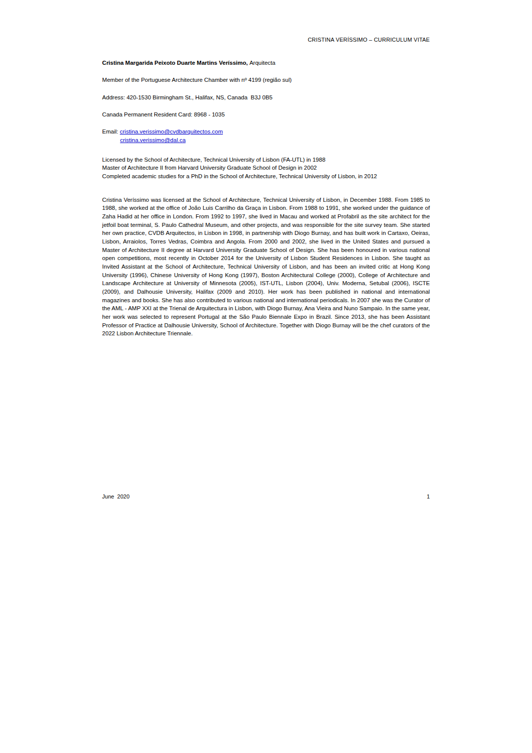CRISTINA VERÍSSIMO – CURRICULUM VITAE
Cristina Margarida Peixoto Duarte Martins Veríssimo, Arquitecta
Member of the Portuguese Architecture Chamber with nº 4199 (região sul)
Address: 420-1530 Birmingham St., Halifax, NS, Canada B3J 0B5
Canada Permanent Resident Card: 8968 - 1035
Email: cristina.verissimo@cvdbarquitectos.com cristina.verissimo@dal.ca
Licensed by the School of Architecture, Technical University of Lisbon (FA-UTL) in 1988
Master of Architecture II from Harvard University Graduate School of Design in 2002
Completed academic studies for a PhD in the School of Architecture, Technical University of Lisbon, in 2012
Cristina Veríssimo was licensed at the School of Architecture, Technical University of Lisbon, in December 1988. From 1985 to 1988, she worked at the office of João Luis Carrilho da Graça in Lisbon. From 1988 to 1991, she worked under the guidance of Zaha Hadid at her office in London. From 1992 to 1997, she lived in Macau and worked at Profabril as the site architect for the jetfoil boat terminal, S. Paulo Cathedral Museum, and other projects, and was responsible for the site survey team. She started her own practice, CVDB Arquitectos, in Lisbon in 1998, in partnership with Diogo Burnay, and has built work in Cartaxo, Oeiras, Lisbon, Arraiolos, Torres Vedras, Coimbra and Angola. From 2000 and 2002, she lived in the United States and pursued a Master of Architecture II degree at Harvard University Graduate School of Design. She has been honoured in various national open competitions, most recently in October 2014 for the University of Lisbon Student Residences in Lisbon. She taught as Invited Assistant at the School of Architecture, Technical University of Lisbon, and has been an invited critic at Hong Kong University (1996), Chinese University of Hong Kong (1997), Boston Architectural College (2000), College of Architecture and Landscape Architecture at University of Minnesota (2005), IST-UTL, Lisbon (2004), Univ. Moderna, Setubal (2006), ISCTE (2009), and Dalhousie University, Halifax (2009 and 2010). Her work has been published in national and international magazines and books. She has also contributed to various national and international periodicals. In 2007 she was the Curator of the AML - AMP XXI at the Trienal de Arquitectura in Lisbon, with Diogo Burnay, Ana Vieira and Nuno Sampaio. In the same year, her work was selected to represent Portugal at the São Paulo Biennale Expo in Brazil. Since 2013, she has been Assistant Professor of Practice at Dalhousie University, School of Architecture. Together with Diogo Burnay will be the chef curators of the 2022 Lisbon Architecture Triennale.
June 2020 1